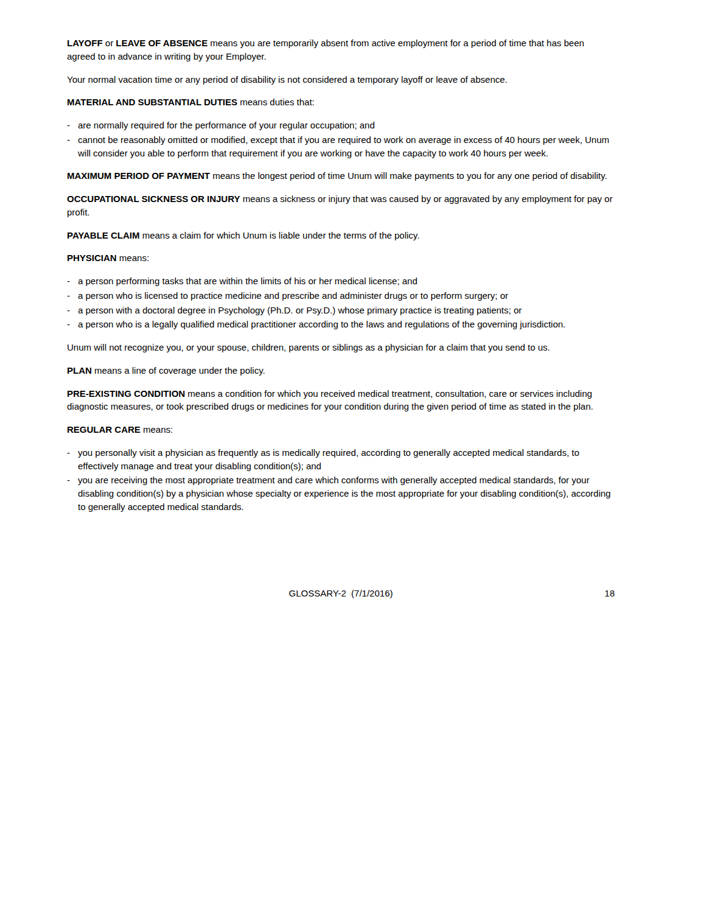LAYOFF or LEAVE OF ABSENCE means you are temporarily absent from active employment for a period of time that has been agreed to in advance in writing by your Employer.
Your normal vacation time or any period of disability is not considered a temporary layoff or leave of absence.
MATERIAL AND SUBSTANTIAL DUTIES means duties that:
are normally required for the performance of your regular occupation; and
cannot be reasonably omitted or modified, except that if you are required to work on average in excess of 40 hours per week, Unum will consider you able to perform that requirement if you are working or have the capacity to work 40 hours per week.
MAXIMUM PERIOD OF PAYMENT means the longest period of time Unum will make payments to you for any one period of disability.
OCCUPATIONAL SICKNESS OR INJURY means a sickness or injury that was caused by or aggravated by any employment for pay or profit.
PAYABLE CLAIM means a claim for which Unum is liable under the terms of the policy.
PHYSICIAN means:
a person performing tasks that are within the limits of his or her medical license; and
a person who is licensed to practice medicine and prescribe and administer drugs or to perform surgery; or
a person with a doctoral degree in Psychology (Ph.D. or Psy.D.) whose primary practice is treating patients; or
a person who is a legally qualified medical practitioner according to the laws and regulations of the governing jurisdiction.
Unum will not recognize you, or your spouse, children, parents or siblings as a physician for a claim that you send to us.
PLAN means a line of coverage under the policy.
PRE-EXISTING CONDITION means a condition for which you received medical treatment, consultation, care or services including diagnostic measures, or took prescribed drugs or medicines for your condition during the given period of time as stated in the plan.
REGULAR CARE means:
you personally visit a physician as frequently as is medically required, according to generally accepted medical standards, to effectively manage and treat your disabling condition(s); and
you are receiving the most appropriate treatment and care which conforms with generally accepted medical standards, for your disabling condition(s) by a physician whose specialty or experience is the most appropriate for your disabling condition(s), according to generally accepted medical standards.
GLOSSARY-2 (7/1/2016) 18